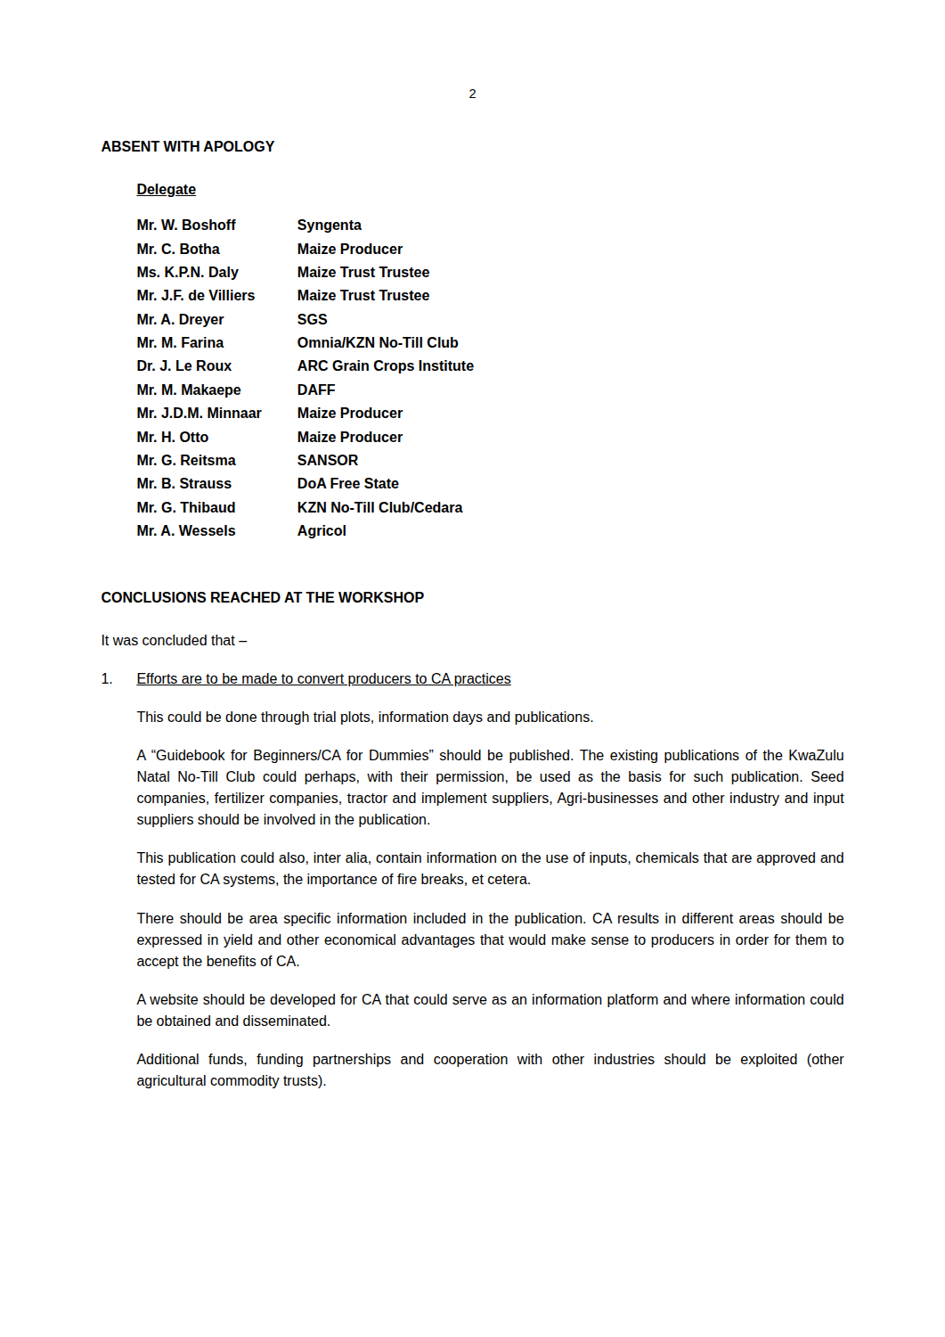2
ABSENT WITH APOLOGY
Delegate
| Mr. W. Boshoff | Syngenta |
| Mr. C. Botha | Maize Producer |
| Ms. K.P.N. Daly | Maize Trust Trustee |
| Mr. J.F. de Villiers | Maize Trust Trustee |
| Mr. A. Dreyer | SGS |
| Mr. M. Farina | Omnia/KZN No-Till Club |
| Dr. J. Le Roux | ARC Grain Crops Institute |
| Mr. M. Makaepe | DAFF |
| Mr. J.D.M. Minnaar | Maize Producer |
| Mr. H. Otto | Maize Producer |
| Mr. G. Reitsma | SANSOR |
| Mr. B. Strauss | DoA Free State |
| Mr. G. Thibaud | KZN No-Till Club/Cedara |
| Mr. A. Wessels | Agricol |
CONCLUSIONS REACHED AT THE WORKSHOP
It was concluded that –
1. Efforts are to be made to convert producers to CA practices
This could be done through trial plots, information days and publications.
A “Guidebook for Beginners/CA for Dummies” should be published. The existing publications of the KwaZulu Natal No-Till Club could perhaps, with their permission, be used as the basis for such publication. Seed companies, fertilizer companies, tractor and implement suppliers, Agri-businesses and other industry and input suppliers should be involved in the publication.
This publication could also, inter alia, contain information on the use of inputs, chemicals that are approved and tested for CA systems, the importance of fire breaks, et cetera.
There should be area specific information included in the publication. CA results in different areas should be expressed in yield and other economical advantages that would make sense to producers in order for them to accept the benefits of CA.
A website should be developed for CA that could serve as an information platform and where information could be obtained and disseminated.
Additional funds, funding partnerships and cooperation with other industries should be exploited (other agricultural commodity trusts).